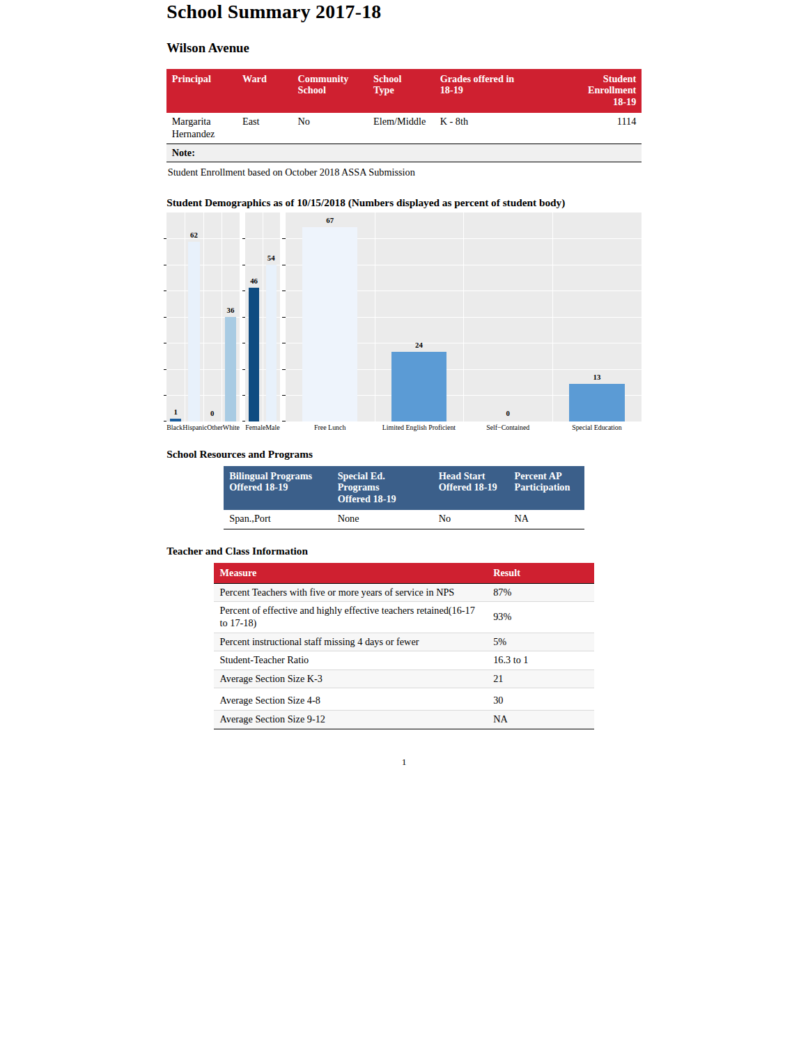School Summary 2017-18
Wilson Avenue
| Principal | Ward | Community School | School Type | Grades offered in 18-19 | Student Enrollment 18-19 |
| --- | --- | --- | --- | --- | --- |
| Margarita Hernandez | East | No | Elem/Middle | K - 8th | 1114 |
| Note: |
Student Enrollment based on October 2018 ASSA Submission
Student Demographics as of 10/15/2018 (Numbers displayed as percent of student body)
1
62
0
36
Black Hispanic Other White
46
54
Female Male
67
24
0
13
Free Lunch Limited English Proficient Self−Contained Special Education
School Resources and Programs
| Bilingual Programs Offered 18-19 | Special Ed. Programs Offered 18-19 | Head Start Offered 18-19 | Percent AP Participation |
| --- | --- | --- | --- |
| Span.,Port | None | No | NA |
Teacher and Class Information
| Measure | Result |
| --- | --- |
| Percent Teachers with five or more years of service in NPS | 87% |
| Percent of effective and highly effective teachers retained(16-17 to 17-18) | 93% |
| Percent instructional staff missing 4 days or fewer | 5% |
| Student-Teacher Ratio | 16.3 to 1 |
| Average Section Size K-3 | 21 |
| Average Section Size 4-8 | 30 |
| Average Section Size 9-12 | NA |
1